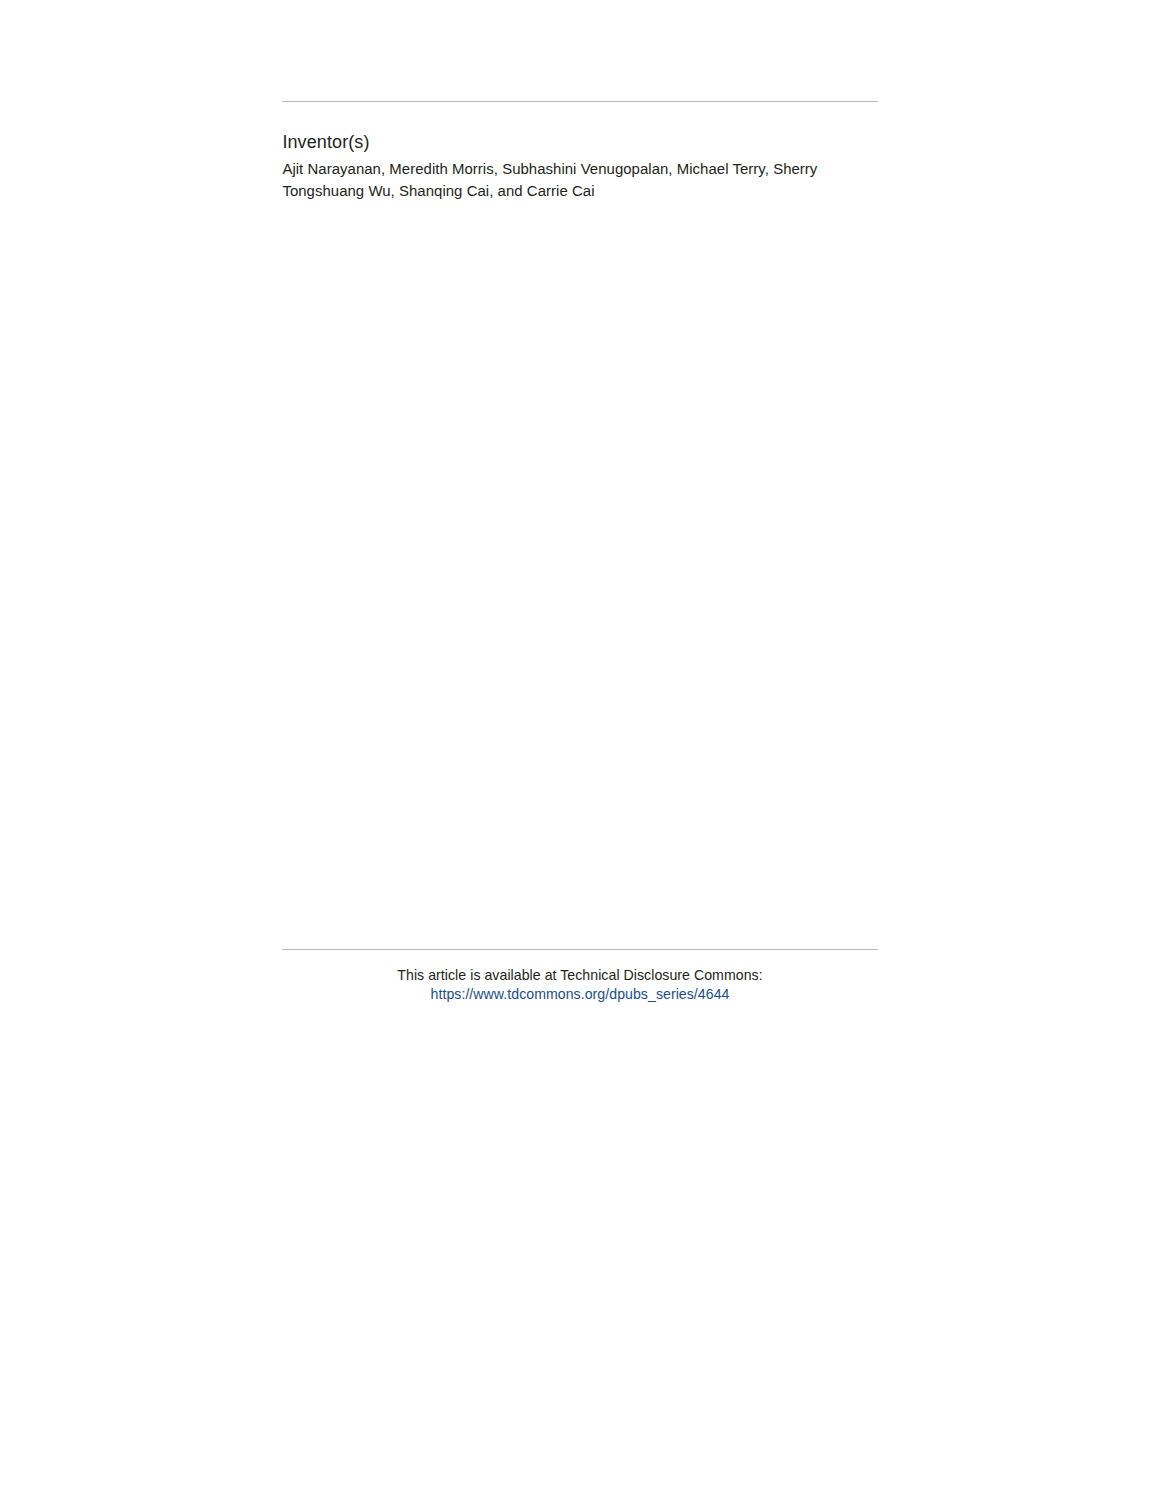Inventor(s)
Ajit Narayanan, Meredith Morris, Subhashini Venugopalan, Michael Terry, Sherry Tongshuang Wu, Shanqing Cai, and Carrie Cai
This article is available at Technical Disclosure Commons: https://www.tdcommons.org/dpubs_series/4644